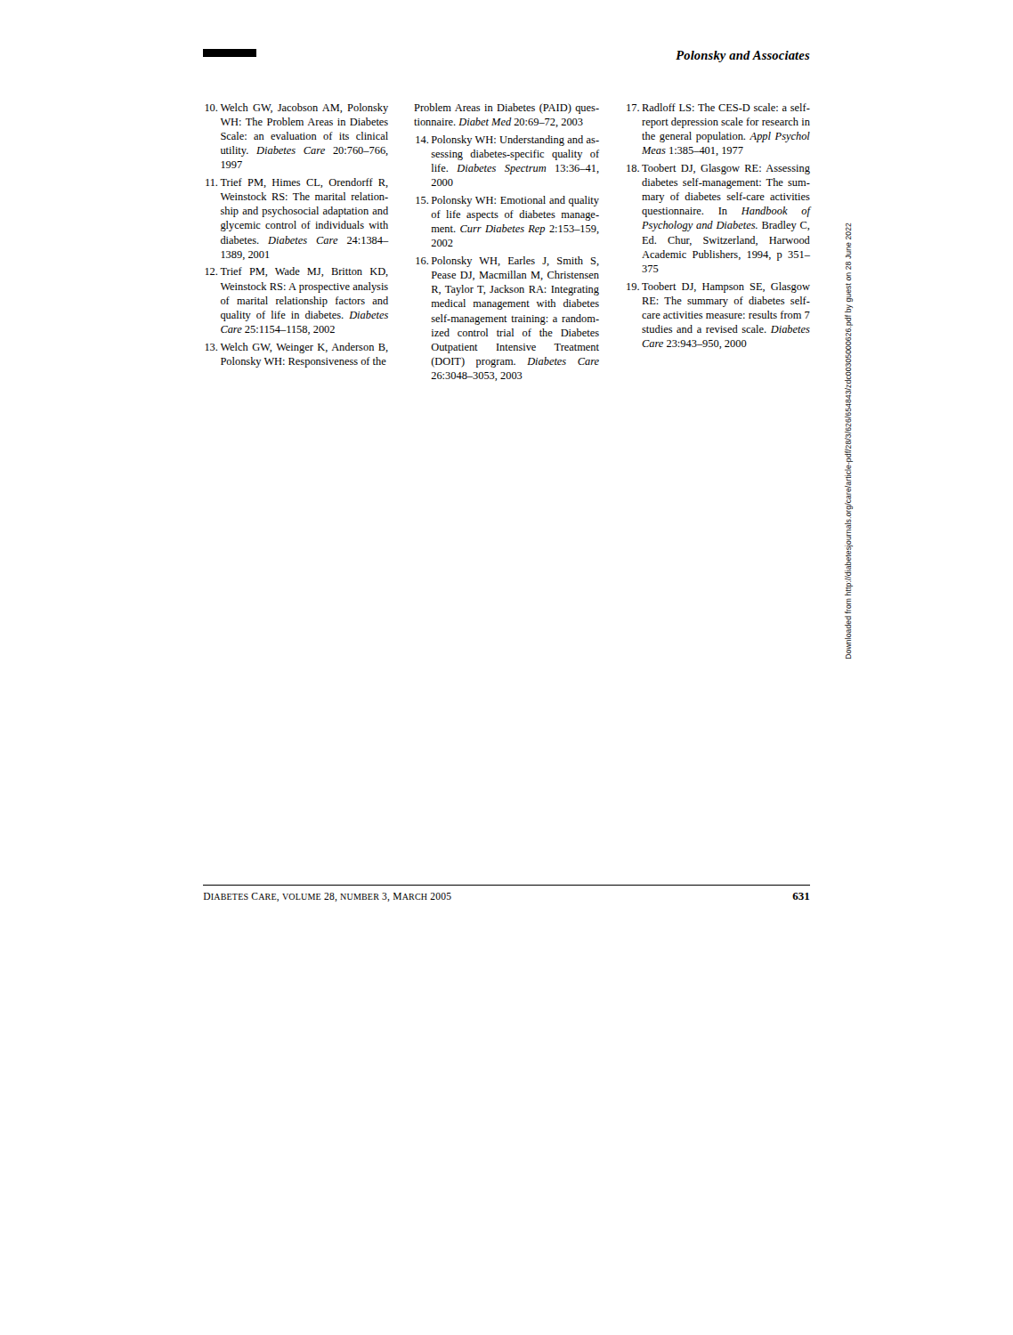Polonsky and Associates
10. Welch GW, Jacobson AM, Polonsky WH: The Problem Areas in Diabetes Scale: an evaluation of its clinical utility. Diabetes Care 20:760–766, 1997
11. Trief PM, Himes CL, Orendorff R, Weinstock RS: The marital relationship and psychosocial adaptation and glycemic control of individuals with diabetes. Diabetes Care 24:1384–1389, 2001
12. Trief PM, Wade MJ, Britton KD, Weinstock RS: A prospective analysis of marital relationship factors and quality of life in diabetes. Diabetes Care 25:1154–1158, 2002
13. Welch GW, Weinger K, Anderson B, Polonsky WH: Responsiveness of the
Problem Areas in Diabetes (PAID) questionnaire. Diabet Med 20:69–72, 2003
14. Polonsky WH: Understanding and assessing diabetes-specific quality of life. Diabetes Spectrum 13:36–41, 2000
15. Polonsky WH: Emotional and quality of life aspects of diabetes management. Curr Diabetes Rep 2:153–159, 2002
16. Polonsky WH, Earles J, Smith S, Pease DJ, Macmillan M, Christensen R, Taylor T, Jackson RA: Integrating medical management with diabetes self-management training: a randomized control trial of the Diabetes Outpatient Intensive Treatment (DOIT) program. Diabetes Care 26:3048–3053, 2003
17. Radloff LS: The CES-D scale: a self-report depression scale for research in the general population. Appl Psychol Meas 1:385–401, 1977
18. Toobert DJ, Glasgow RE: Assessing diabetes self-management: The summary of diabetes self-care activities questionnaire. In Handbook of Psychology and Diabetes. Bradley C, Ed. Chur, Switzerland, Harwood Academic Publishers, 1994, p 351–375
19. Toobert DJ, Hampson SE, Glasgow RE: The summary of diabetes self-care activities measure: results from 7 studies and a revised scale. Diabetes Care 23:943–950, 2000
Downloaded from http://diabetesjournals.org/care/article-pdf/28/3/626/654843/zdc00305000626.pdf by guest on 28 June 2022
DIABETES CARE, VOLUME 28, NUMBER 3, MARCH 2005
631